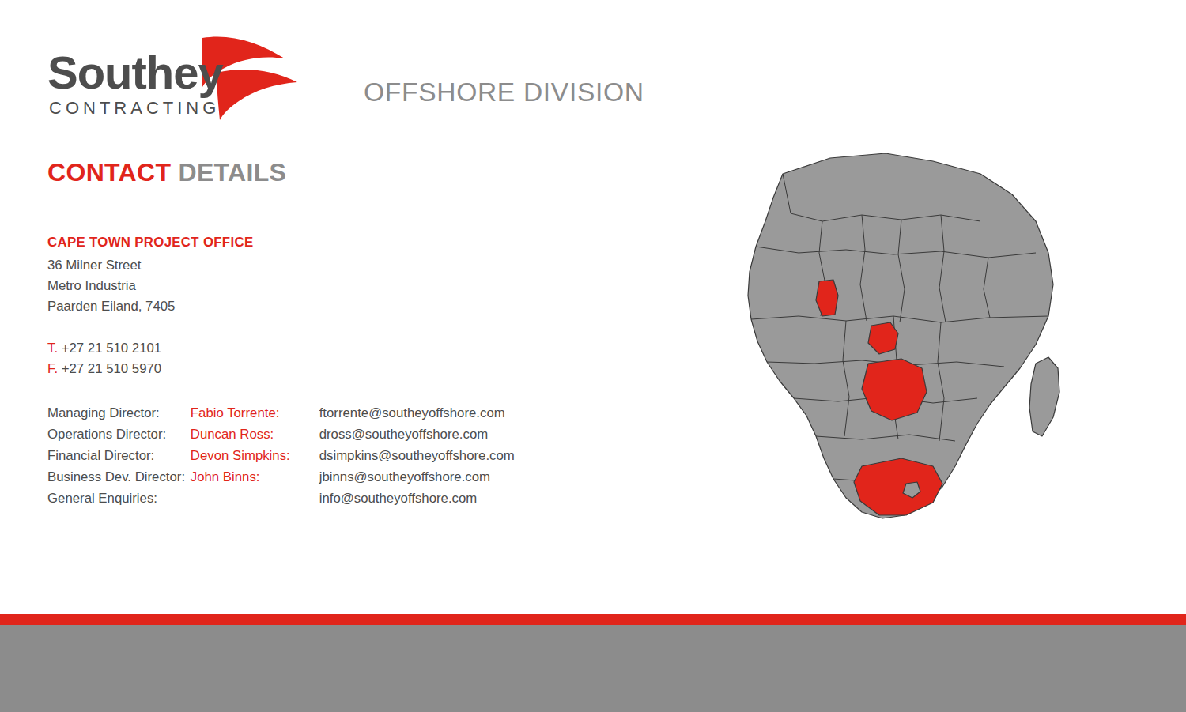Southey CONTRACTING
OFFSHORE DIVISION
CONTACT DETAILS
CAPE TOWN PROJECT OFFICE
36 Milner Street
Metro Industria
Paarden Eiland, 7405
T. +27 21 510 2101
F. +27 21 510 5970
| Managing Director: | Fabio Torrente: | ftorrente@southeyoffshore.com |
| Operations Director: | Duncan Ross: | dross@southeyoffshore.com |
| Financial Director: | Devon Simpkins: | dsimpkins@southeyoffshore.com |
| Business Dev. Director: | John Binns: | jbinns@southeyoffshore.com |
| General Enquiries: | | info@southeyoffshore.com |